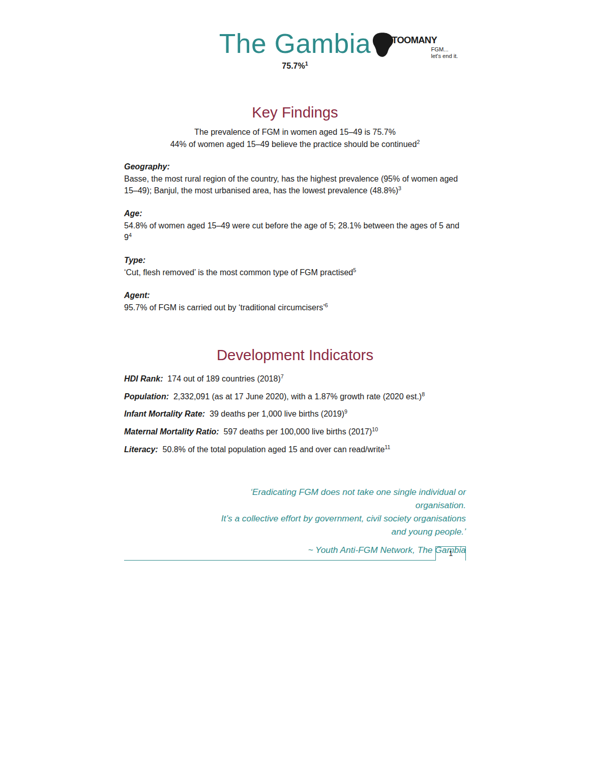28 TOOMANY FGM... let's end it.
The Gambia
75.7%1
Key Findings
The prevalence of FGM in women aged 15–49 is 75.7%
44% of women aged 15–49 believe the practice should be continued2
Geography:
Basse, the most rural region of the country, has the highest prevalence (95% of women aged 15–49); Banjul, the most urbanised area, has the lowest prevalence (48.8%)3
Age:
54.8% of women aged 15–49 were cut before the age of 5; 28.1% between the ages of 5 and 94
Type:
‘Cut, flesh removed’ is the most common type of FGM practised5
Agent:
95.7% of FGM is carried out by ‘traditional circumcisers’6
Development Indicators
HDI Rank: 174 out of 189 countries (2018)7
Population: 2,332,091 (as at 17 June 2020), with a 1.87% growth rate (2020 est.)8
Infant Mortality Rate: 39 deaths per 1,000 live births (2019)9
Maternal Mortality Ratio: 597 deaths per 100,000 live births (2017)10
Literacy: 50.8% of the total population aged 15 and over can read/write11
‘Eradicating FGM does not take one single individual or organisation.
It’s a collective effort by government, civil society organisations
and young people.’
~ Youth Anti-FGM Network, The Gambia
1